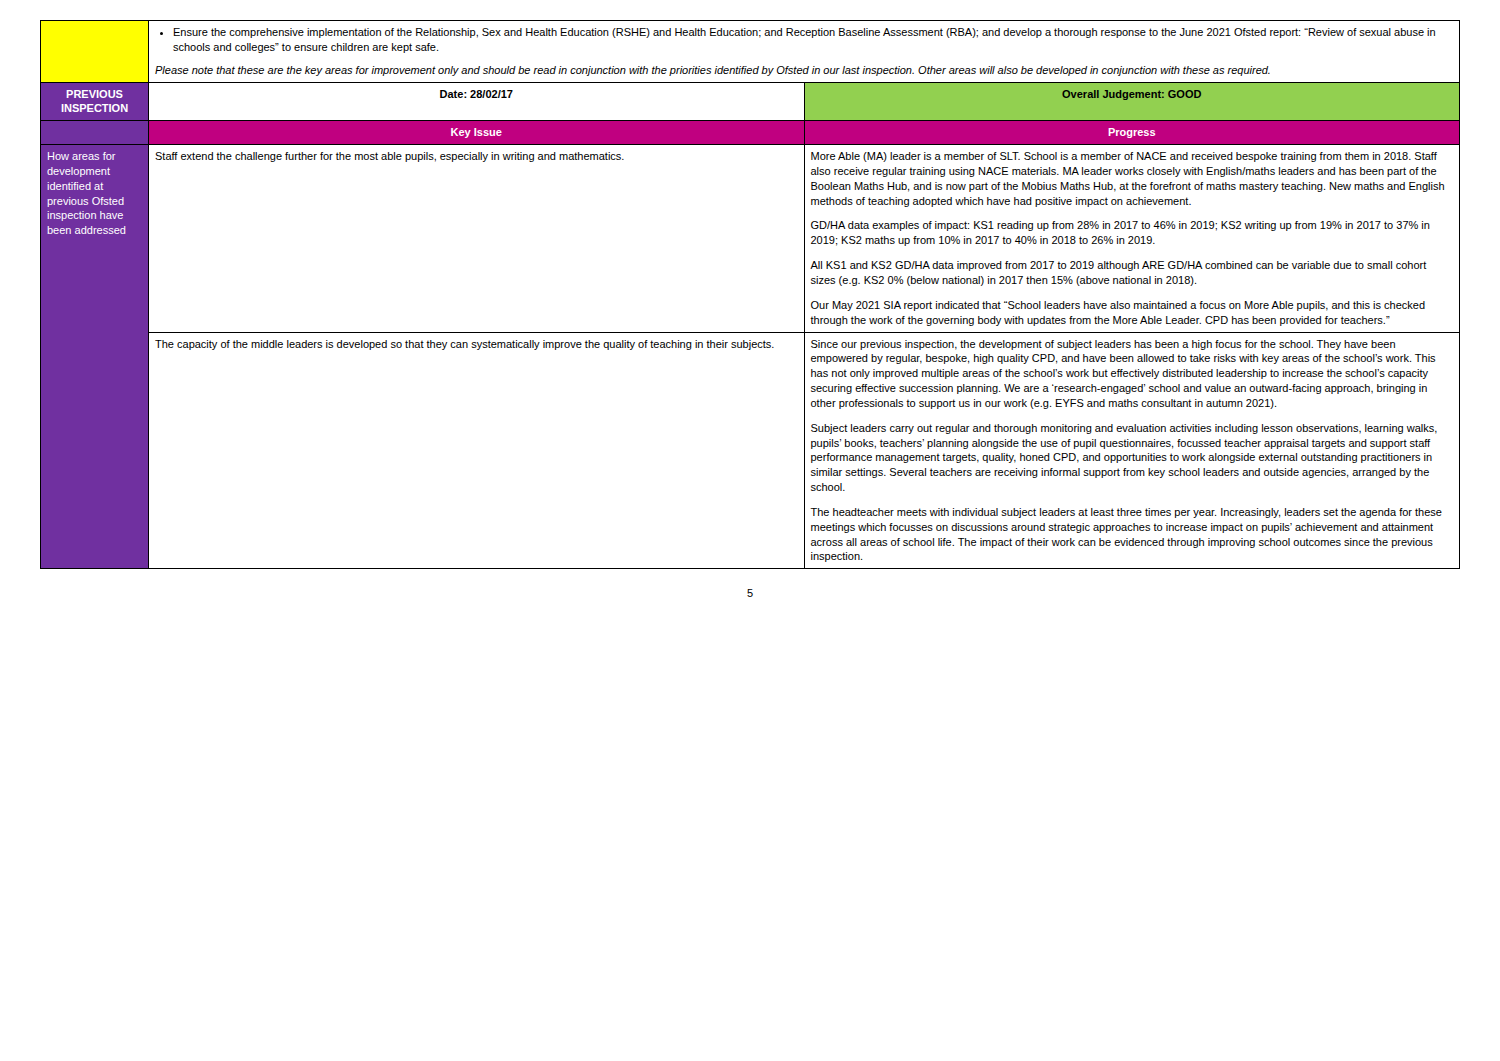| | Ensure the comprehensive implementation of the Relationship, Sex and Health Education (RSHE) and Health Education; and Reception Baseline Assessment (RBA); and develop a thorough response to the June 2021 Ofsted report: “Review of sexual abuse in schools and colleges” to ensure children are kept safe. Please note that these are the key areas for improvement only and should be read in conjunction with the priorities identified by Ofsted in our last inspection. Other areas will also be developed in conjunction with these as required. |
| PREVIOUS INSPECTION | Date: 28/02/17 | Overall Judgement: GOOD |
| | Key Issue | Progress |
| How areas for development identified at previous Ofsted inspection have been addressed | Staff extend the challenge further for the most able pupils, especially in writing and mathematics. | More Able (MA) leader is a member of SLT. School is a member of NACE and received bespoke training from them in 2018. Staff also receive regular training using NACE materials. MA leader works closely with English/maths leaders and has been part of the Boolean Maths Hub, and is now part of the Mobius Maths Hub, at the forefront of maths mastery teaching. New maths and English methods of teaching adopted which have had positive impact on achievement. GD/HA data examples of impact: KS1 reading up from 28% in 2017 to 46% in 2019; KS2 writing up from 19% in 2017 to 37% in 2019; KS2 maths up from 10% in 2017 to 40% in 2018 to 26% in 2019. All KS1 and KS2 GD/HA data improved from 2017 to 2019 although ARE GD/HA combined can be variable due to small cohort sizes (e.g. KS2 0% (below national) in 2017 then 15% (above national in 2018). Our May 2021 SIA report indicated that “School leaders have also maintained a focus on More Able pupils, and this is checked through the work of the governing body with updates from the More Able Leader. CPD has been provided for teachers.” |
| The capacity of the middle leaders is developed so that they can systematically improve the quality of teaching in their subjects. | Since our previous inspection, the development of subject leaders has been a high focus for the school. They have been empowered by regular, bespoke, high quality CPD, and have been allowed to take risks with key areas of the school’s work. This has not only improved multiple areas of the school’s work but effectively distributed leadership to increase the school’s capacity securing effective succession planning. We are a ‘research-engaged’ school and value an outward-facing approach, bringing in other professionals to support us in our work (e.g. EYFS and maths consultant in autumn 2021). Subject leaders carry out regular and thorough monitoring and evaluation activities including lesson observations, learning walks, pupils’ books, teachers’ planning alongside the use of pupil questionnaires, focussed teacher appraisal targets and support staff performance management targets, quality, honed CPD, and opportunities to work alongside external outstanding practitioners in similar settings. Several teachers are receiving informal support from key school leaders and outside agencies, arranged by the school. The headteacher meets with individual subject leaders at least three times per year. Increasingly, leaders set the agenda for these meetings which focusses on discussions around strategic approaches to increase impact on pupils’ achievement and attainment across all areas of school life. The impact of their work can be evidenced through improving school outcomes since the previous inspection. |
5